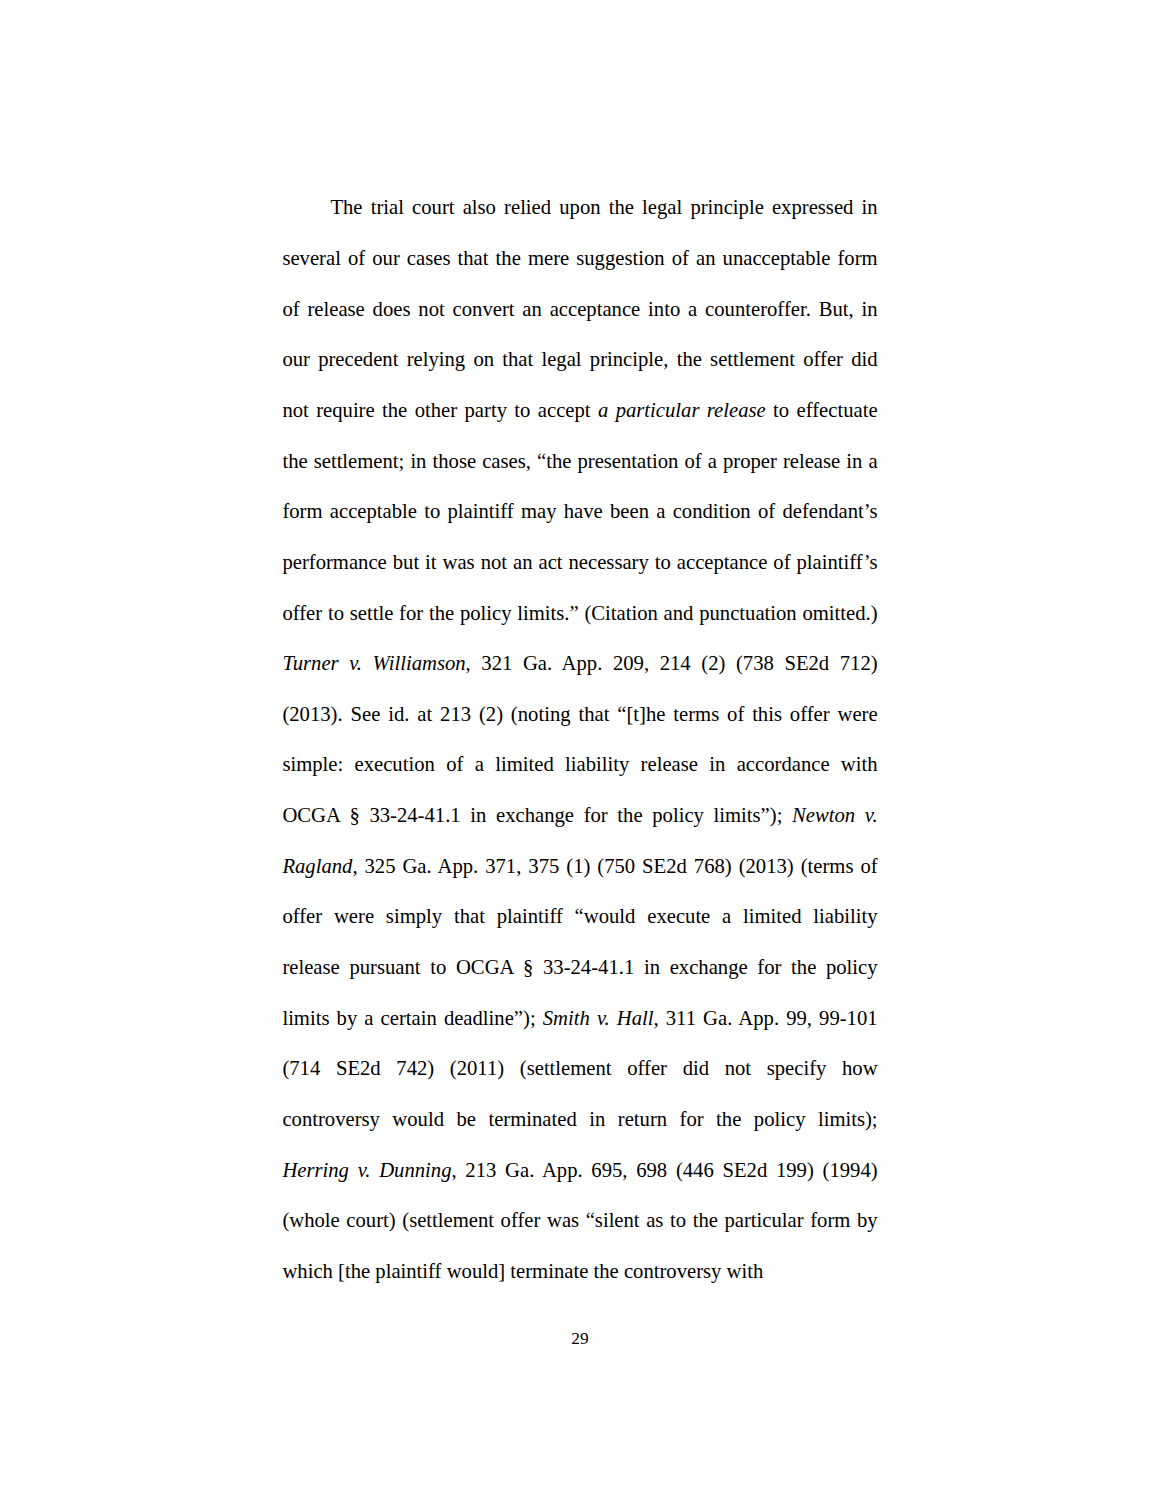The trial court also relied upon the legal principle expressed in several of our cases that the mere suggestion of an unacceptable form of release does not convert an acceptance into a counteroffer. But, in our precedent relying on that legal principle, the settlement offer did not require the other party to accept a particular release to effectuate the settlement; in those cases, “the presentation of a proper release in a form acceptable to plaintiff may have been a condition of defendant’s performance but it was not an act necessary to acceptance of plaintiff’s offer to settle for the policy limits.” (Citation and punctuation omitted.) Turner v. Williamson, 321 Ga. App. 209, 214 (2) (738 SE2d 712) (2013). See id. at 213 (2) (noting that “[t]he terms of this offer were simple: execution of a limited liability release in accordance with OCGA § 33-24-41.1 in exchange for the policy limits”); Newton v. Ragland, 325 Ga. App. 371, 375 (1) (750 SE2d 768) (2013) (terms of offer were simply that plaintiff “would execute a limited liability release pursuant to OCGA § 33-24-41.1 in exchange for the policy limits by a certain deadline”); Smith v. Hall, 311 Ga. App. 99, 99-101 (714 SE2d 742) (2011) (settlement offer did not specify how controversy would be terminated in return for the policy limits); Herring v. Dunning, 213 Ga. App. 695, 698 (446 SE2d 199) (1994) (whole court) (settlement offer was “silent as to the particular form by which [the plaintiff would] terminate the controversy with
29